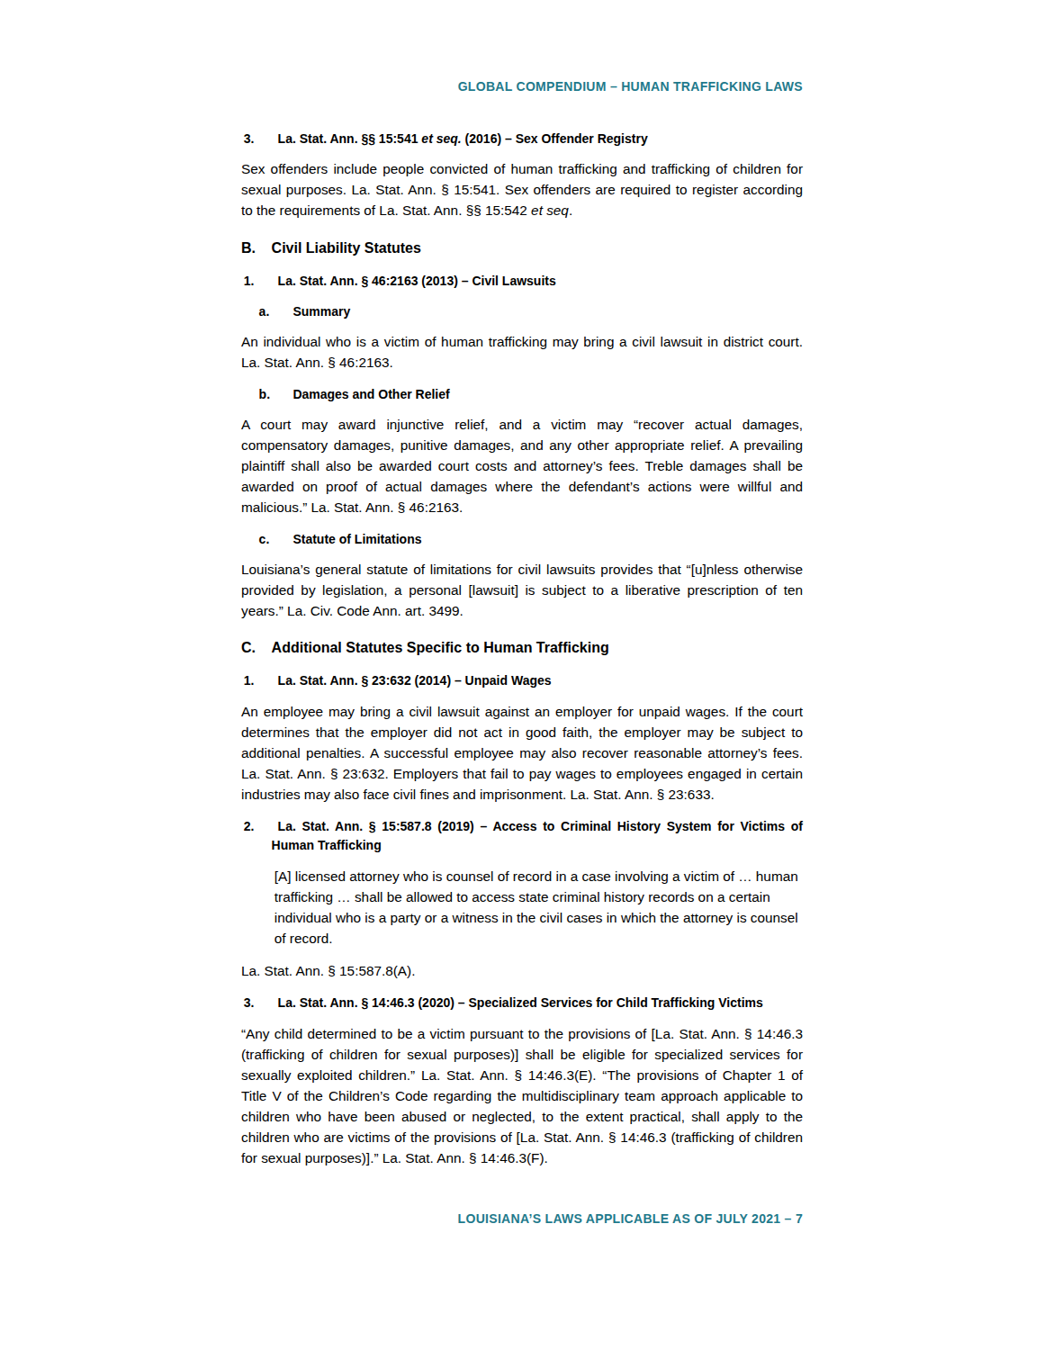GLOBAL COMPENDIUM – HUMAN TRAFFICKING LAWS
3. La. Stat. Ann. §§ 15:541 et seq. (2016) – Sex Offender Registry
Sex offenders include people convicted of human trafficking and trafficking of children for sexual purposes. La. Stat. Ann. § 15:541. Sex offenders are required to register according to the requirements of La. Stat. Ann. §§ 15:542 et seq.
B. Civil Liability Statutes
1. La. Stat. Ann. § 46:2163 (2013) – Civil Lawsuits
a. Summary
An individual who is a victim of human trafficking may bring a civil lawsuit in district court. La. Stat. Ann. § 46:2163.
b. Damages and Other Relief
A court may award injunctive relief, and a victim may “recover actual damages, compensatory damages, punitive damages, and any other appropriate relief. A prevailing plaintiff shall also be awarded court costs and attorney’s fees. Treble damages shall be awarded on proof of actual damages where the defendant’s actions were willful and malicious.” La. Stat. Ann. § 46:2163.
c. Statute of Limitations
Louisiana’s general statute of limitations for civil lawsuits provides that “[u]nless otherwise provided by legislation, a personal [lawsuit] is subject to a liberative prescription of ten years.” La. Civ. Code Ann. art. 3499.
C. Additional Statutes Specific to Human Trafficking
1. La. Stat. Ann. § 23:632 (2014) – Unpaid Wages
An employee may bring a civil lawsuit against an employer for unpaid wages. If the court determines that the employer did not act in good faith, the employer may be subject to additional penalties. A successful employee may also recover reasonable attorney’s fees. La. Stat. Ann. § 23:632. Employers that fail to pay wages to employees engaged in certain industries may also face civil fines and imprisonment. La. Stat. Ann. § 23:633.
2. La. Stat. Ann. § 15:587.8 (2019) – Access to Criminal History System for Victims of Human Trafficking
[A] licensed attorney who is counsel of record in a case involving a victim of … human trafficking … shall be allowed to access state criminal history records on a certain individual who is a party or a witness in the civil cases in which the attorney is counsel of record.
La. Stat. Ann. § 15:587.8(A).
3. La. Stat. Ann. § 14:46.3 (2020) – Specialized Services for Child Trafficking Victims
“Any child determined to be a victim pursuant to the provisions of [La. Stat. Ann. § 14:46.3 (trafficking of children for sexual purposes)] shall be eligible for specialized services for sexually exploited children.” La. Stat. Ann. § 14:46.3(E). “The provisions of Chapter 1 of Title V of the Children’s Code regarding the multidisciplinary team approach applicable to children who have been abused or neglected, to the extent practical, shall apply to the children who are victims of the provisions of [La. Stat. Ann. § 14:46.3 (trafficking of children for sexual purposes)].” La. Stat. Ann. § 14:46.3(F).
LOUISIANA’S LAWS APPLICABLE AS OF JULY 2021 – 7